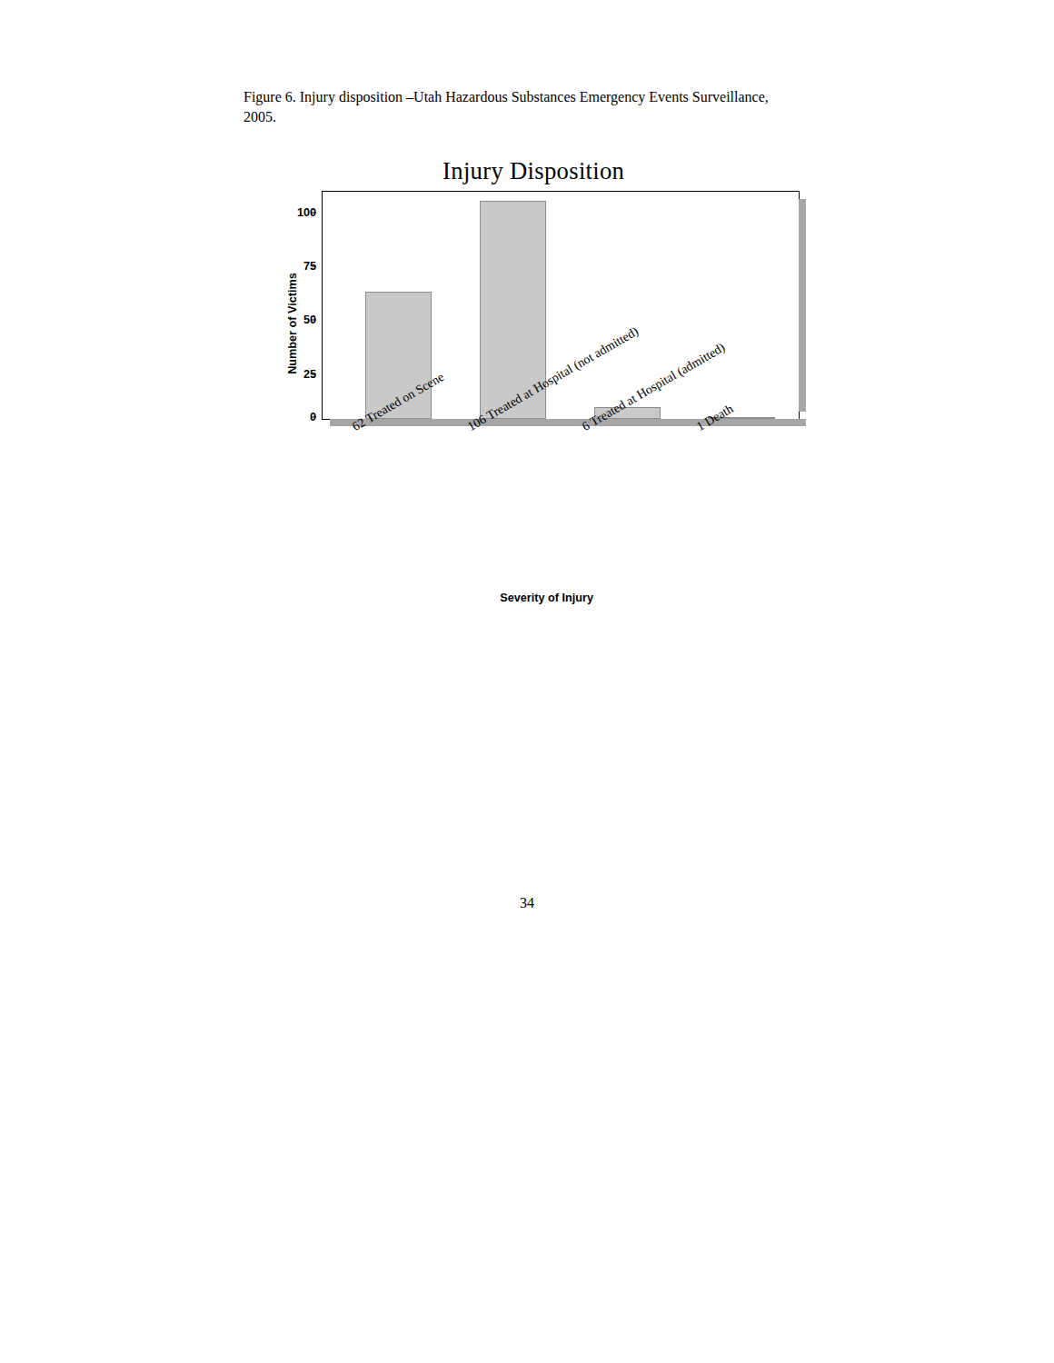Figure 6. Injury disposition –Utah Hazardous Substances Emergency Events Surveillance, 2005.
Injury Disposition
Number of Victims
100
75
50
25
0
62 Treated on Scene
106 Treated at Hospital (not admitted)
6 Treated at Hospital (admitted)
1 Death
Severity of Injury
34